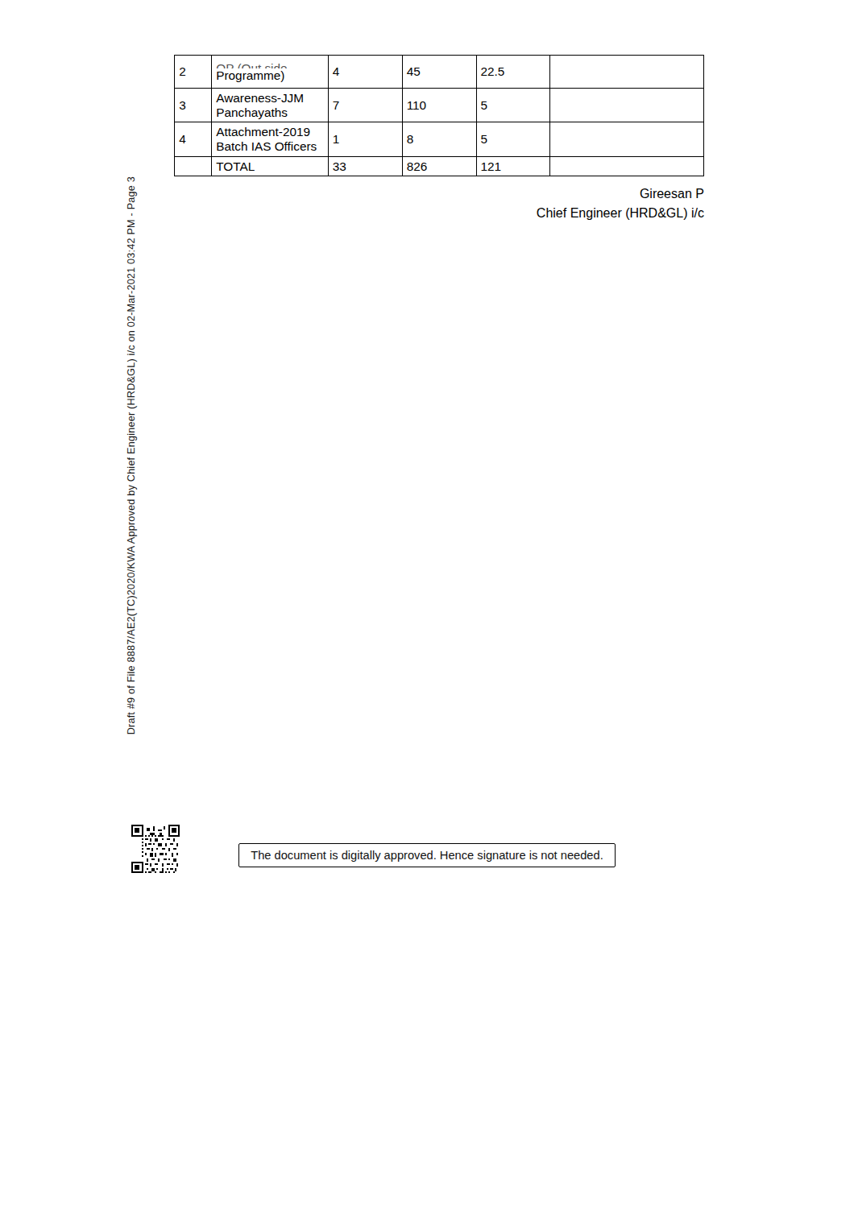Draft #9 of File 8887/AE2(TC)2020/KWA Approved by Chief Engineer (HRD&GL) i/c on 02-Mar-2021 03:42 PM - Page 3
| 2 | OP (Out side Programme) | 4 | 45 | 22.5 | |
| 3 | Awareness-JJM Panchayaths | 7 | 110 | 5 | |
| 4 | Attachment-2019 Batch IAS Officers | 1 | 8 | 5 | |
| | TOTAL | 33 | 826 | 121 | |
Gireesan P
Chief Engineer (HRD&GL) i/c
The document is digitally approved. Hence signature is not needed.